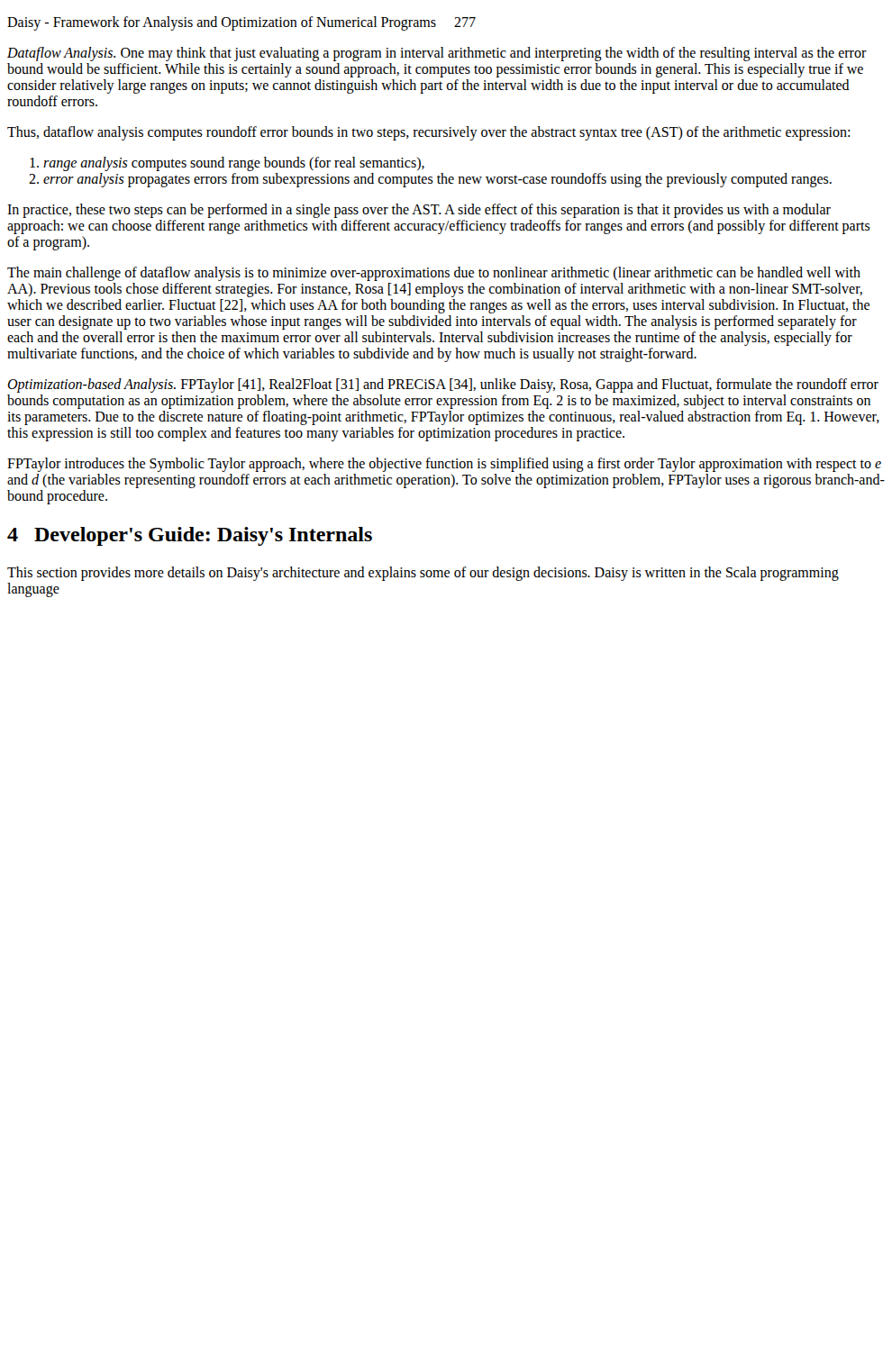Daisy - Framework for Analysis and Optimization of Numerical Programs 277
Dataflow Analysis. One may think that just evaluating a program in interval arithmetic and interpreting the width of the resulting interval as the error bound would be sufficient. While this is certainly a sound approach, it computes too pessimistic error bounds in general. This is especially true if we consider relatively large ranges on inputs; we cannot distinguish which part of the interval width is due to the input interval or due to accumulated roundoff errors.
Thus, dataflow analysis computes roundoff error bounds in two steps, recursively over the abstract syntax tree (AST) of the arithmetic expression:
range analysis computes sound range bounds (for real semantics),
error analysis propagates errors from subexpressions and computes the new worst-case roundoffs using the previously computed ranges.
In practice, these two steps can be performed in a single pass over the AST. A side effect of this separation is that it provides us with a modular approach: we can choose different range arithmetics with different accuracy/efficiency tradeoffs for ranges and errors (and possibly for different parts of a program).
The main challenge of dataflow analysis is to minimize over-approximations due to nonlinear arithmetic (linear arithmetic can be handled well with AA). Previous tools chose different strategies. For instance, Rosa [14] employs the combination of interval arithmetic with a non-linear SMT-solver, which we described earlier. Fluctuat [22], which uses AA for both bounding the ranges as well as the errors, uses interval subdivision. In Fluctuat, the user can designate up to two variables whose input ranges will be subdivided into intervals of equal width. The analysis is performed separately for each and the overall error is then the maximum error over all subintervals. Interval subdivision increases the runtime of the analysis, especially for multivariate functions, and the choice of which variables to subdivide and by how much is usually not straight-forward.
Optimization-based Analysis. FPTaylor [41], Real2Float [31] and PRECiSA [34], unlike Daisy, Rosa, Gappa and Fluctuat, formulate the roundoff error bounds computation as an optimization problem, where the absolute error expression from Eq. 2 is to be maximized, subject to interval constraints on its parameters. Due to the discrete nature of floating-point arithmetic, FPTaylor optimizes the continuous, real-valued abstraction from Eq. 1. However, this expression is still too complex and features too many variables for optimization procedures in practice.
FPTaylor introduces the Symbolic Taylor approach, where the objective function is simplified using a first order Taylor approximation with respect to e and d (the variables representing roundoff errors at each arithmetic operation). To solve the optimization problem, FPTaylor uses a rigorous branch-and-bound procedure.
4 Developer's Guide: Daisy's Internals
This section provides more details on Daisy's architecture and explains some of our design decisions. Daisy is written in the Scala programming language